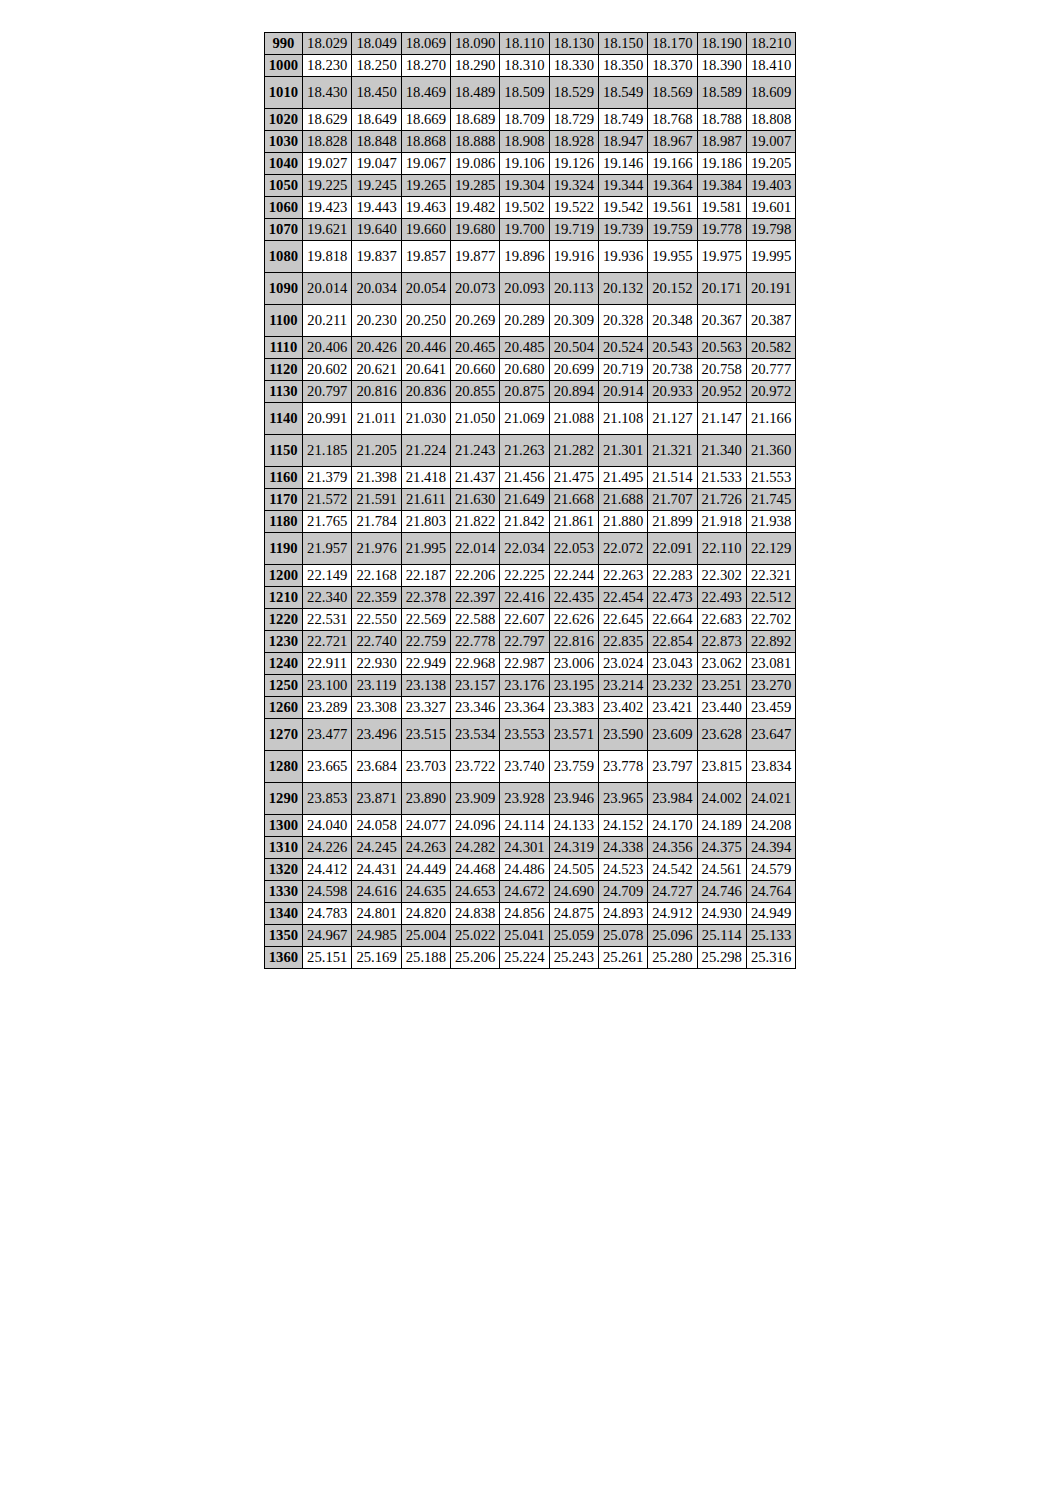| 990 | 18.029 | 18.049 | 18.069 | 18.090 | 18.110 | 18.130 | 18.150 | 18.170 | 18.190 | 18.210 |
| 1000 | 18.230 | 18.250 | 18.270 | 18.290 | 18.310 | 18.330 | 18.350 | 18.370 | 18.390 | 18.410 |
| 1010 | 18.430 | 18.450 | 18.469 | 18.489 | 18.509 | 18.529 | 18.549 | 18.569 | 18.589 | 18.609 |
| 1020 | 18.629 | 18.649 | 18.669 | 18.689 | 18.709 | 18.729 | 18.749 | 18.768 | 18.788 | 18.808 |
| 1030 | 18.828 | 18.848 | 18.868 | 18.888 | 18.908 | 18.928 | 18.947 | 18.967 | 18.987 | 19.007 |
| 1040 | 19.027 | 19.047 | 19.067 | 19.086 | 19.106 | 19.126 | 19.146 | 19.166 | 19.186 | 19.205 |
| 1050 | 19.225 | 19.245 | 19.265 | 19.285 | 19.304 | 19.324 | 19.344 | 19.364 | 19.384 | 19.403 |
| 1060 | 19.423 | 19.443 | 19.463 | 19.482 | 19.502 | 19.522 | 19.542 | 19.561 | 19.581 | 19.601 |
| 1070 | 19.621 | 19.640 | 19.660 | 19.680 | 19.700 | 19.719 | 19.739 | 19.759 | 19.778 | 19.798 |
| 1080 | 19.818 | 19.837 | 19.857 | 19.877 | 19.896 | 19.916 | 19.936 | 19.955 | 19.975 | 19.995 |
| 1090 | 20.014 | 20.034 | 20.054 | 20.073 | 20.093 | 20.113 | 20.132 | 20.152 | 20.171 | 20.191 |
| 1100 | 20.211 | 20.230 | 20.250 | 20.269 | 20.289 | 20.309 | 20.328 | 20.348 | 20.367 | 20.387 |
| 1110 | 20.406 | 20.426 | 20.446 | 20.465 | 20.485 | 20.504 | 20.524 | 20.543 | 20.563 | 20.582 |
| 1120 | 20.602 | 20.621 | 20.641 | 20.660 | 20.680 | 20.699 | 20.719 | 20.738 | 20.758 | 20.777 |
| 1130 | 20.797 | 20.816 | 20.836 | 20.855 | 20.875 | 20.894 | 20.914 | 20.933 | 20.952 | 20.972 |
| 1140 | 20.991 | 21.011 | 21.030 | 21.050 | 21.069 | 21.088 | 21.108 | 21.127 | 21.147 | 21.166 |
| 1150 | 21.185 | 21.205 | 21.224 | 21.243 | 21.263 | 21.282 | 21.301 | 21.321 | 21.340 | 21.360 |
| 1160 | 21.379 | 21.398 | 21.418 | 21.437 | 21.456 | 21.475 | 21.495 | 21.514 | 21.533 | 21.553 |
| 1170 | 21.572 | 21.591 | 21.611 | 21.630 | 21.649 | 21.668 | 21.688 | 21.707 | 21.726 | 21.745 |
| 1180 | 21.765 | 21.784 | 21.803 | 21.822 | 21.842 | 21.861 | 21.880 | 21.899 | 21.918 | 21.938 |
| 1190 | 21.957 | 21.976 | 21.995 | 22.014 | 22.034 | 22.053 | 22.072 | 22.091 | 22.110 | 22.129 |
| 1200 | 22.149 | 22.168 | 22.187 | 22.206 | 22.225 | 22.244 | 22.263 | 22.283 | 22.302 | 22.321 |
| 1210 | 22.340 | 22.359 | 22.378 | 22.397 | 22.416 | 22.435 | 22.454 | 22.473 | 22.493 | 22.512 |
| 1220 | 22.531 | 22.550 | 22.569 | 22.588 | 22.607 | 22.626 | 22.645 | 22.664 | 22.683 | 22.702 |
| 1230 | 22.721 | 22.740 | 22.759 | 22.778 | 22.797 | 22.816 | 22.835 | 22.854 | 22.873 | 22.892 |
| 1240 | 22.911 | 22.930 | 22.949 | 22.968 | 22.987 | 23.006 | 23.024 | 23.043 | 23.062 | 23.081 |
| 1250 | 23.100 | 23.119 | 23.138 | 23.157 | 23.176 | 23.195 | 23.214 | 23.232 | 23.251 | 23.270 |
| 1260 | 23.289 | 23.308 | 23.327 | 23.346 | 23.364 | 23.383 | 23.402 | 23.421 | 23.440 | 23.459 |
| 1270 | 23.477 | 23.496 | 23.515 | 23.534 | 23.553 | 23.571 | 23.590 | 23.609 | 23.628 | 23.647 |
| 1280 | 23.665 | 23.684 | 23.703 | 23.722 | 23.740 | 23.759 | 23.778 | 23.797 | 23.815 | 23.834 |
| 1290 | 23.853 | 23.871 | 23.890 | 23.909 | 23.928 | 23.946 | 23.965 | 23.984 | 24.002 | 24.021 |
| 1300 | 24.040 | 24.058 | 24.077 | 24.096 | 24.114 | 24.133 | 24.152 | 24.170 | 24.189 | 24.208 |
| 1310 | 24.226 | 24.245 | 24.263 | 24.282 | 24.301 | 24.319 | 24.338 | 24.356 | 24.375 | 24.394 |
| 1320 | 24.412 | 24.431 | 24.449 | 24.468 | 24.486 | 24.505 | 24.523 | 24.542 | 24.561 | 24.579 |
| 1330 | 24.598 | 24.616 | 24.635 | 24.653 | 24.672 | 24.690 | 24.709 | 24.727 | 24.746 | 24.764 |
| 1340 | 24.783 | 24.801 | 24.820 | 24.838 | 24.856 | 24.875 | 24.893 | 24.912 | 24.930 | 24.949 |
| 1350 | 24.967 | 24.985 | 25.004 | 25.022 | 25.041 | 25.059 | 25.078 | 25.096 | 25.114 | 25.133 |
| 1360 | 25.151 | 25.169 | 25.188 | 25.206 | 25.224 | 25.243 | 25.261 | 25.280 | 25.298 | 25.316 |